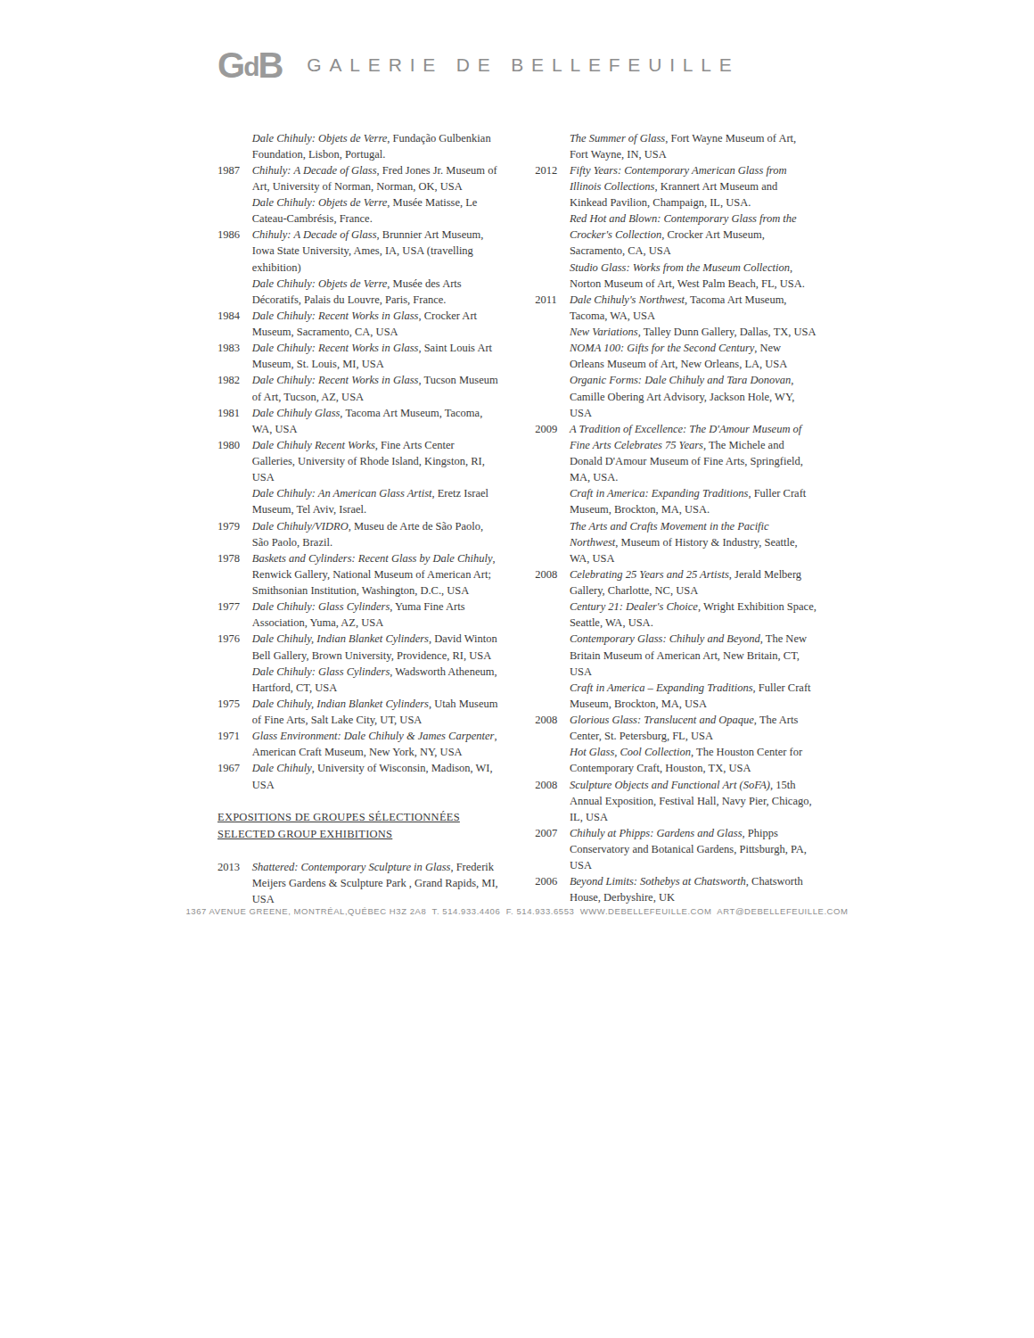Gd B
GALERIE DE BELLEFEUILLE
Dale Chihuly: Objets de Verre, Fundação Gulbenkian Foundation, Lisbon, Portugal.
1987
Chihuly: A Decade of Glass, Fred Jones Jr. Museum of Art, University of Norman, Norman, OK, USA
Dale Chihuly: Objets de Verre, Musée Matisse, Le Cateau-Cambrésis, France.
1986
Chihuly: A Decade of Glass, Brunnier Art Museum, Iowa State University, Ames, IA, USA (travelling exhibition)
Dale Chihuly: Objets de Verre, Musée des Arts Décoratifs, Palais du Louvre, Paris, France.
1984
Dale Chihuly: Recent Works in Glass, Crocker Art Museum, Sacramento, CA, USA
1983
Dale Chihuly: Recent Works in Glass, Saint Louis Art Museum, St. Louis, MI, USA
1982
Dale Chihuly: Recent Works in Glass, Tucson Museum of Art, Tucson, AZ, USA
1981
Dale Chihuly Glass, Tacoma Art Museum, Tacoma, WA, USA
1980
Dale Chihuly Recent Works, Fine Arts Center Galleries, University of Rhode Island, Kingston, RI, USA
Dale Chihuly: An American Glass Artist, Eretz Israel Museum, Tel Aviv, Israel.
1979
Dale Chihuly/VIDRO, Museu de Arte de São Paolo, São Paolo, Brazil.
1978
Baskets and Cylinders: Recent Glass by Dale Chihuly, Renwick Gallery, National Museum of American Art; Smithsonian Institution, Washington, D.C., USA
1977
Dale Chihuly: Glass Cylinders, Yuma Fine Arts Association, Yuma, AZ, USA
1976
Dale Chihuly, Indian Blanket Cylinders, David Winton Bell Gallery, Brown University, Providence, RI, USA
Dale Chihuly: Glass Cylinders, Wadsworth Atheneum, Hartford, CT, USA
1975
Dale Chihuly, Indian Blanket Cylinders, Utah Museum of Fine Arts, Salt Lake City, UT, USA
1971
Glass Environment: Dale Chihuly & James Carpenter, American Craft Museum, New York, NY, USA
1967
Dale Chihuly, University of Wisconsin, Madison, WI, USA
Expositions de groupes sélectionnées Selected group exhibitions
2013
Shattered: Contemporary Sculpture in Glass, Frederik Meijers Gardens & Sculpture Park , Grand Rapids, MI, USA
The Summer of Glass, Fort Wayne Museum of Art, Fort Wayne, IN, USA
2012
Fifty Years: Contemporary American Glass from Illinois Collections, Krannert Art Museum and Kinkead Pavilion, Champaign, IL, USA.
Red Hot and Blown: Contemporary Glass from the Crocker's Collection, Crocker Art Museum, Sacramento, CA, USA
Studio Glass: Works from the Museum Collection, Norton Museum of Art, West Palm Beach, FL, USA.
2011
Dale Chihuly's Northwest, Tacoma Art Museum, Tacoma, WA, USA
New Variations, Talley Dunn Gallery, Dallas, TX, USA
NOMA 100: Gifts for the Second Century, New Orleans Museum of Art, New Orleans, LA, USA
Organic Forms: Dale Chihuly and Tara Donovan, Camille Obering Art Advisory, Jackson Hole, WY, USA
2009
A Tradition of Excellence: The D'Amour Museum of Fine Arts Celebrates 75 Years, The Michele and Donald D'Amour Museum of Fine Arts, Springfield, MA, USA.
Craft in America: Expanding Traditions, Fuller Craft Museum, Brockton, MA, USA.
The Arts and Crafts Movement in the Pacific Northwest, Museum of History & Industry, Seattle, WA, USA
2008
Celebrating 25 Years and 25 Artists, Jerald Melberg Gallery, Charlotte, NC, USA
Century 21: Dealer's Choice, Wright Exhibition Space, Seattle, WA, USA.
Contemporary Glass: Chihuly and Beyond, The New Britain Museum of American Art, New Britain, CT, USA
Craft in America – Expanding Traditions, Fuller Craft Museum, Brockton, MA, USA
2008
Glorious Glass: Translucent and Opaque, The Arts Center, St. Petersburg, FL, USA
Hot Glass, Cool Collection, The Houston Center for Contemporary Craft, Houston, TX, USA
2008
Sculpture Objects and Functional Art (SoFA), 15th Annual Exposition, Festival Hall, Navy Pier, Chicago, IL, USA
2007
Chihuly at Phipps: Gardens and Glass, Phipps Conservatory and Botanical Gardens, Pittsburgh, PA, USA
2006
Beyond Limits: Sothebys at Chatsworth, Chatsworth House, Derbyshire, UK
1367 AVENUE GREENE, MONTRÉAL,QUÉBEC H3Z 2A8 T. 514.933.4406 F. 514.933.6553 WWW.DEBELLEFEUILLE.COM ART@DEBELLEFEUILLE.COM